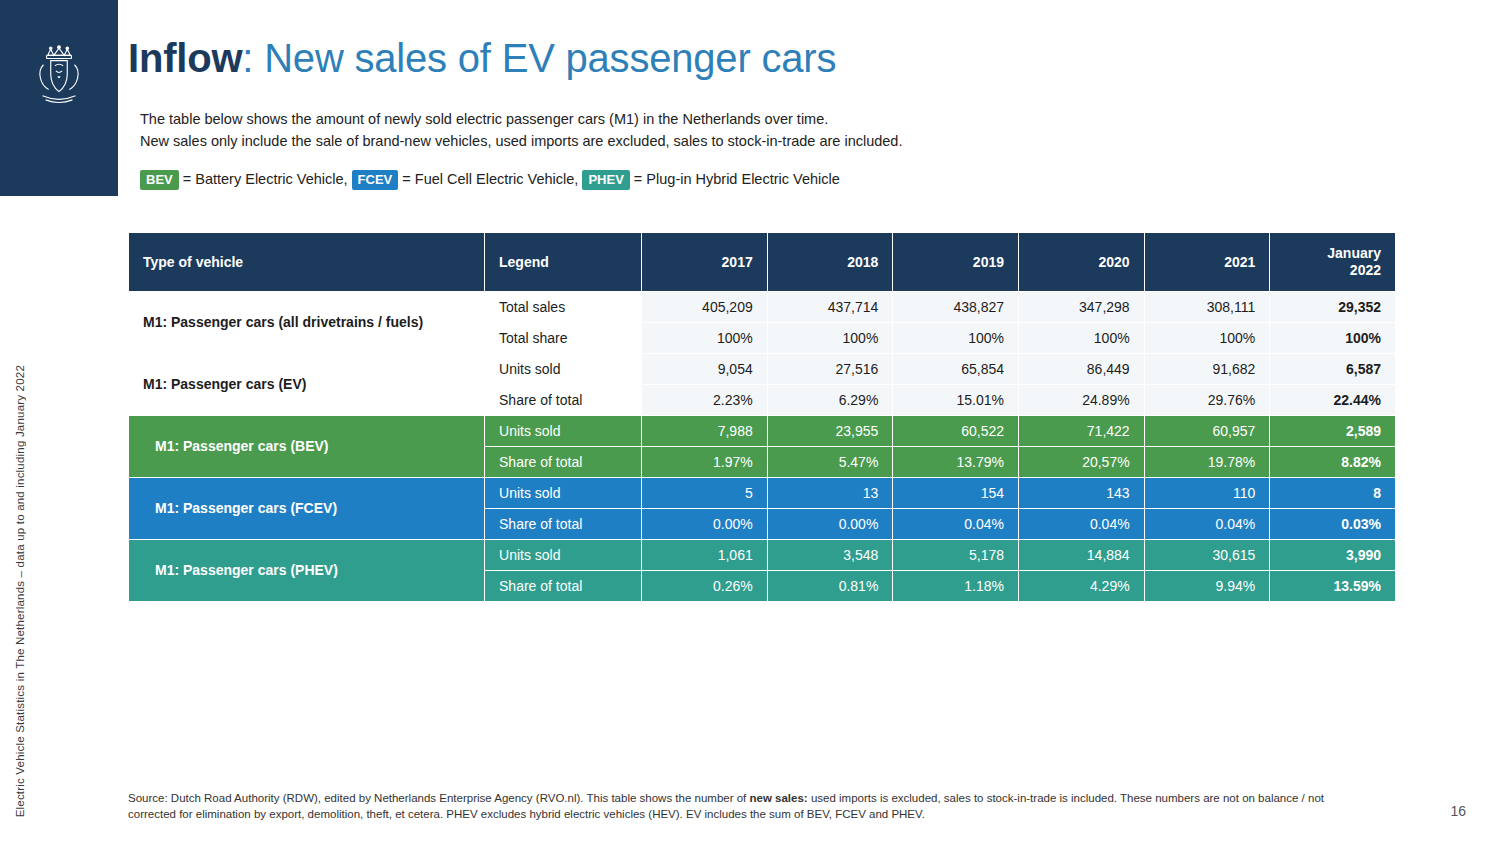Electric Vehicle Statistics in The Netherlands – data up to and including January 2022
Inflow: New sales of EV passenger cars
The table below shows the amount of newly sold electric passenger cars (M1) in the Netherlands over time.
New sales only include the sale of brand-new vehicles, used imports are excluded, sales to stock-in-trade are included.
BEV = Battery Electric Vehicle, FCEV = Fuel Cell Electric Vehicle, PHEV = Plug-in Hybrid Electric Vehicle
| Type of vehicle | Legend | 2017 | 2018 | 2019 | 2020 | 2021 | January 2022 |
| --- | --- | --- | --- | --- | --- | --- | --- |
| M1: Passenger cars (all drivetrains / fuels) | Total sales | 405,209 | 437,714 | 438,827 | 347,298 | 308,111 | 29,352 |
| Total share | 100% | 100% | 100% | 100% | 100% | 100% |
| M1: Passenger cars (EV) | Units sold | 9,054 | 27,516 | 65,854 | 86,449 | 91,682 | 6,587 |
| Share of total | 2.23% | 6.29% | 15.01% | 24.89% | 29.76% | 22.44% |
| M1: Passenger cars (BEV) | Units sold | 7,988 | 23,955 | 60,522 | 71,422 | 60,957 | 2,589 |
| Share of total | 1.97% | 5.47% | 13.79% | 20,57% | 19.78% | 8.82% |
| M1: Passenger cars (FCEV) | Units sold | 5 | 13 | 154 | 143 | 110 | 8 |
| Share of total | 0.00% | 0.00% | 0.04% | 0.04% | 0.04% | 0.03% |
| M1: Passenger cars (PHEV) | Units sold | 1,061 | 3,548 | 5,178 | 14,884 | 30,615 | 3,990 |
| Share of total | 0.26% | 0.81% | 1.18% | 4.29% | 9.94% | 13.59% |
Source: Dutch Road Authority (RDW), edited by Netherlands Enterprise Agency (RVO.nl). This table shows the number of new sales: used imports is excluded, sales to stock-in-trade is included. These numbers are not on balance / not corrected for elimination by export, demolition, theft, et cetera. PHEV excludes hybrid electric vehicles (HEV). EV includes the sum of BEV, FCEV and PHEV.
16